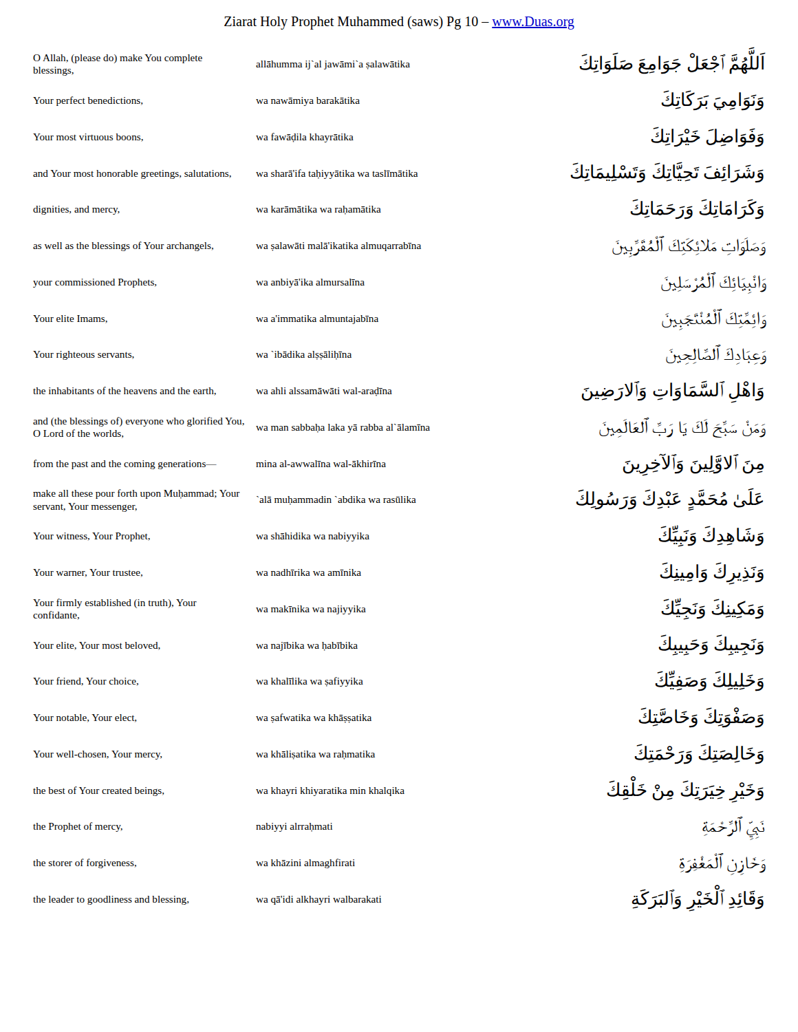Ziarat Holy Prophet Muhammed (saws) Pg 10 – www.Duas.org
| O Allah, (please do) make You complete blessings, | allāhumma ij`al jawāmi`a ṣalawātika | اَللَّهُمَّ ٱجْعَلْ جَوَامِعَ صَلَوَاتِكَ |
| Your perfect benedictions, | wa nawāmiya barakātika | وَنَوَامِيَ بَرَكَاتِكَ |
| Your most virtuous boons, | wa fawāḍila khayrātika | وَفَوَاضِلَ خَيْرَاتِكَ |
| and Your most honorable greetings, salutations, | wa sharā'ifa taḥiyyātika wa taslīmātika | وَشَرَائِفَ تَحِيَّاتِكَ وَتَسْلِيمَاتِكَ |
| dignities, and mercy, | wa karāmātika wa raḥamātika | وَكَرَامَاتِكَ وَرَحَمَاتِكَ |
| as well as the blessings of Your archangels, | wa ṣalawāti malā'ikatika almuqarrabīna | وَصَلَوَاتِ مَلائِكَتِكَ ٱلْمُقَرَّبِينَ |
| your commissioned Prophets, | wa anbiyā'ika almursalīna | وَانْبِيَائِكَ ٱلْمُرْسَلِينَ |
| Your elite Imams, | wa a'immatika almuntajabīna | وَائِمَّتِكَ ٱلْمُنْتَجَبِينَ |
| Your righteous servants, | wa `ibādika alṣṣāliḥīna | وَعِبَادِكَ ٱلصَّالِحِينَ |
| the inhabitants of the heavens and the earth, | wa ahli alssamāwāti wal-araḍīna | وَاهْلِ ٱلسَّمَاوَاتِ وَٱلارَضِينَ |
| and (the blessings of) everyone who glorified You, O Lord of the worlds, | wa man sabbaḥa laka yā rabba al`ālamīna | وَمَنْ سَبَّحَ لَكَ يَا رَبَّ ٱلعَالَمِينَ |
| from the past and the coming generations— | mina al-awwalīna wal-ākhirīna | مِنَ ٱلاوَّلِينَ وَٱلآخِرِينَ |
| make all these pour forth upon Muḥammad; Your servant, Your messenger, | `alā muḥammadin `abdika wa rasūlika | عَلَىٰ مُحَمَّدٍ عَبْدِكَ وَرَسُولِكَ |
| Your witness, Your Prophet, | wa shāhidika wa nabiyyika | وَشَاهِدِكَ وَنَبِيِّكَ |
| Your warner, Your trustee, | wa nadhīrika wa amīnika | وَنَذِيرِكَ وَامِينِكَ |
| Your firmly established (in truth), Your confidante, | wa makīnika wa najiyyika | وَمَكِينِكَ وَنَجِيِّكَ |
| Your elite, Your most beloved, | wa najībika wa ḥabībika | وَنَجِيبِكَ وَحَبِيبِكَ |
| Your friend, Your choice, | wa khalīlika wa ṣafiyyika | وَخَلِيلِكَ وَصَفِيِّكَ |
| Your notable, Your elect, | wa ṣafwatika wa khāṣṣatika | وَصَفْوَتِكَ وَخَاصَّتِكَ |
| Your well-chosen, Your mercy, | wa khāliṣatika wa raḥmatika | وَخَالِصَتِكَ وَرَحْمَتِكَ |
| the best of Your created beings, | wa khayri khiyaratika min khalqika | وَخَيْرِ خِيَرَتِكَ مِنْ خَلْقِكَ |
| the Prophet of mercy, | nabiyyi alrraḥmati | نَبِيِّ ٱلرَّحْمَةِ |
| the storer of forgiveness, | wa khāzini almaghfirati | وَخَازِنِ ٱلْمَغْفِرَةِ |
| the leader to goodliness and blessing, | wa qā'idi alkhayri walbarakati | وَقَائِدِ ٱلْخَيْرِ وَٱلبَرَكَةِ |